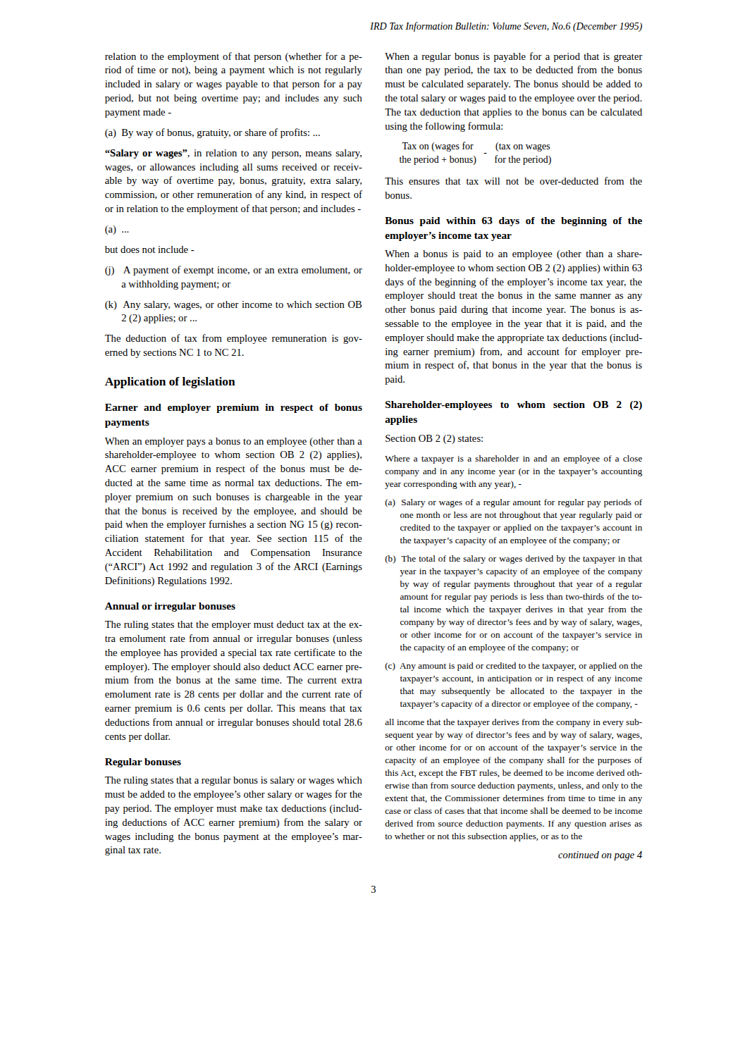IRD Tax Information Bulletin: Volume Seven, No.6 (December 1995)
relation to the employment of that person (whether for a period of time or not), being a payment which is not regularly included in salary or wages payable to that person for a pay period, but not being overtime pay; and includes any such payment made -
(a) By way of bonus, gratuity, or share of profits: ...
“Salary or wages”, in relation to any person, means salary, wages, or allowances including all sums received or receivable by way of overtime pay, bonus, gratuity, extra salary, commission, or other remuneration of any kind, in respect of or in relation to the employment of that person; and includes -
(a) ...
but does not include -
(j) A payment of exempt income, or an extra emolument, or a withholding payment; or
(k) Any salary, wages, or other income to which section OB 2 (2) applies; or ...
The deduction of tax from employee remuneration is governed by sections NC 1 to NC 21.
Application of legislation
Earner and employer premium in respect of bonus payments
When an employer pays a bonus to an employee (other than a shareholder-employee to whom section OB 2 (2) applies), ACC earner premium in respect of the bonus must be deducted at the same time as normal tax deductions. The employer premium on such bonuses is chargeable in the year that the bonus is received by the employee, and should be paid when the employer furnishes a section NG 15 (g) reconciliation statement for that year. See section 115 of the Accident Rehabilitation and Compensation Insurance (“ARCI”) Act 1992 and regulation 3 of the ARCI (Earnings Definitions) Regulations 1992.
Annual or irregular bonuses
The ruling states that the employer must deduct tax at the extra emolument rate from annual or irregular bonuses (unless the employee has provided a special tax rate certificate to the employer). The employer should also deduct ACC earner premium from the bonus at the same time. The current extra emolument rate is 28 cents per dollar and the current rate of earner premium is 0.6 cents per dollar. This means that tax deductions from annual or irregular bonuses should total 28.6 cents per dollar.
Regular bonuses
The ruling states that a regular bonus is salary or wages which must be added to the employee’s other salary or wages for the pay period. The employer must make tax deductions (including deductions of ACC earner premium) from the salary or wages including the bonus payment at the employee’s marginal tax rate.
When a regular bonus is payable for a period that is greater than one pay period, the tax to be deducted from the bonus must be calculated separately. The bonus should be added to the total salary or wages paid to the employee over the period. The tax deduction that applies to the bonus can be calculated using the following formula:
| Tax on (wages for the period + bonus) | - | (tax on wages for the period) |
This ensures that tax will not be over-deducted from the bonus.
Bonus paid within 63 days of the beginning of the employer’s income tax year
When a bonus is paid to an employee (other than a shareholder-employee to whom section OB 2 (2) applies) within 63 days of the beginning of the employer’s income tax year, the employer should treat the bonus in the same manner as any other bonus paid during that income year. The bonus is assessable to the employee in the year that it is paid, and the employer should make the appropriate tax deductions (including earner premium) from, and account for employer premium in respect of, that bonus in the year that the bonus is paid.
Shareholder-employees to whom section OB 2 (2) applies
Section OB 2 (2) states:
Where a taxpayer is a shareholder in and an employee of a close company and in any income year (or in the taxpayer’s accounting year corresponding with any year), -
(a) Salary or wages of a regular amount for regular pay periods of one month or less are not throughout that year regularly paid or credited to the taxpayer or applied on the taxpayer’s account in the taxpayer’s capacity of an employee of the company; or
(b) The total of the salary or wages derived by the taxpayer in that year in the taxpayer’s capacity of an employee of the company by way of regular payments throughout that year of a regular amount for regular pay periods is less than two-thirds of the total income which the taxpayer derives in that year from the company by way of director’s fees and by way of salary, wages, or other income for or on account of the taxpayer’s service in the capacity of an employee of the company; or
(c) Any amount is paid or credited to the taxpayer, or applied on the taxpayer’s account, in anticipation or in respect of any income that may subsequently be allocated to the taxpayer in the taxpayer’s capacity of a director or employee of the company, -
all income that the taxpayer derives from the company in every subsequent year by way of director’s fees and by way of salary, wages, or other income for or on account of the taxpayer’s service in the capacity of an employee of the company shall for the purposes of this Act, except the FBT rules, be deemed to be income derived otherwise than from source deduction payments, unless, and only to the extent that, the Commissioner determines from time to time in any case or class of cases that that income shall be deemed to be income derived from source deduction payments. If any question arises as to whether or not this subsection applies, or as to the
continued on page 4
3